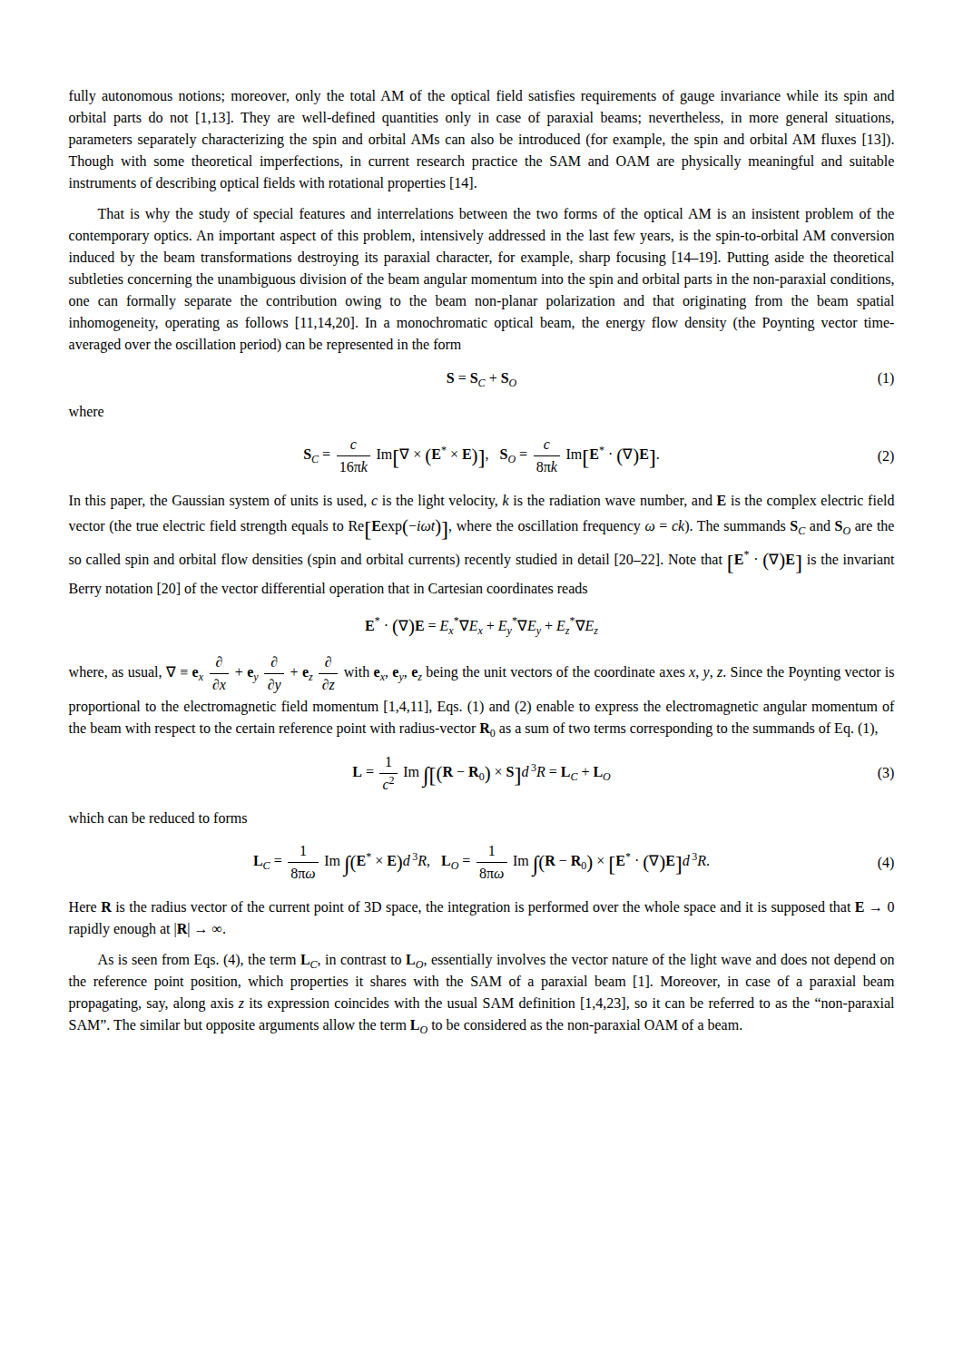fully autonomous notions; moreover, only the total AM of the optical field satisfies requirements of gauge invariance while its spin and orbital parts do not [1,13]. They are well-defined quantities only in case of paraxial beams; nevertheless, in more general situations, parameters separately characterizing the spin and orbital AMs can also be introduced (for example, the spin and orbital AM fluxes [13]). Though with some theoretical imperfections, in current research practice the SAM and OAM are physically meaningful and suitable instruments of describing optical fields with rotational properties [14].
That is why the study of special features and interrelations between the two forms of the optical AM is an insistent problem of the contemporary optics. An important aspect of this problem, intensively addressed in the last few years, is the spin-to-orbital AM conversion induced by the beam transformations destroying its paraxial character, for example, sharp focusing [14–19]. Putting aside the theoretical subtleties concerning the unambiguous division of the beam angular momentum into the spin and orbital parts in the non-paraxial conditions, one can formally separate the contribution owing to the beam non-planar polarization and that originating from the beam spatial inhomogeneity, operating as follows [11,14,20]. In a monochromatic optical beam, the energy flow density (the Poynting vector time-averaged over the oscillation period) can be represented in the form
S = SC + SO (1)
where
SC = c 16πk Im[∇ × (E* × E)], SO = c 8πk Im[E* · (∇) E]. (2)
In this paper, the Gaussian system of units is used, c is the light velocity, k is the radiation wave number, and E is the complex electric field vector (the true electric field strength equals to Re[Eexp(−iωt)], where the oscillation frequency ω = ck). The summands SC and SO are the so called spin and orbital flow densities (spin and orbital currents) recently studied in detail [20–22]. Note that [E* · (∇) E] is the invariant Berry notation [20] of the vector differential operation that in Cartesian coordinates reads
E* · (∇) E = Ex*∇Ex + Ey*∇Ey + Ez*∇Ez
where, as usual, ∇ ≡ ex ∂∂x + ey ∂∂y + ez ∂∂z with ex, ey, ez being the unit vectors of the coordinate axes x, y, z. Since the Poynting vector is proportional to the electromagnetic field momentum [1,4,11], Eqs. (1) and (2) enable to express the electromagnetic angular momentum of the beam with respect to the certain reference point with radius-vector R0 as a sum of two terms corresponding to the summands of Eq. (1),
L = 1 c2 Im ∫[(R − R0) × S] d 3R = LC + LO (3)
which can be reduced to forms
LC = 18πω Im ∫(E* × E) d 3R, LO = 18πω Im ∫(R − R0) × [E* · (∇) E] d 3R. (4)
Here R is the radius vector of the current point of 3D space, the integration is performed over the whole space and it is supposed that E → 0 rapidly enough at |R| → ∞.
As is seen from Eqs. (4), the term LC, in contrast to LO, essentially involves the vector nature of the light wave and does not depend on the reference point position, which properties it shares with the SAM of a paraxial beam [1]. Moreover, in case of a paraxial beam propagating, say, along axis z its expression coincides with the usual SAM definition [1,4,23], so it can be referred to as the “non-paraxial SAM”. The similar but opposite arguments allow the term LO to be considered as the non-paraxial OAM of a beam.